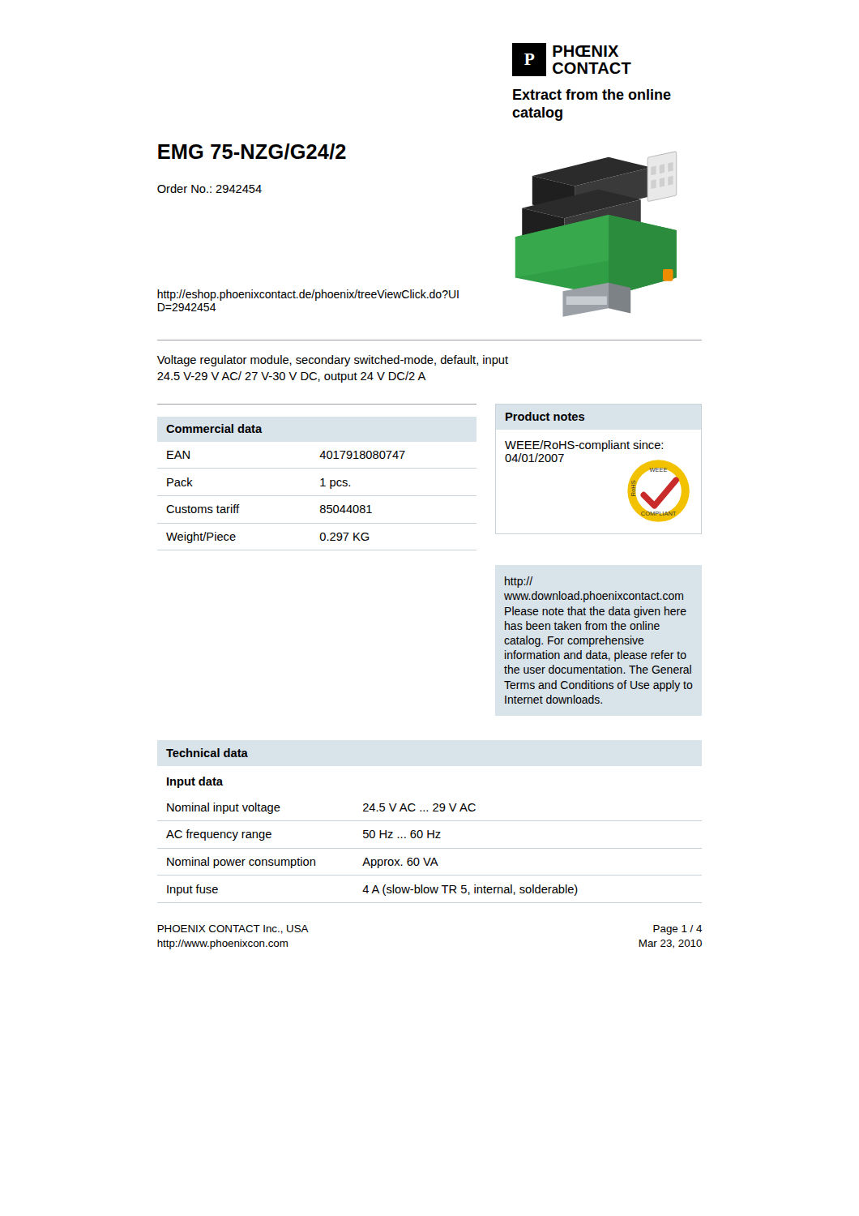P
PHŒNIX
CONTACT
Extract from the online catalog
EMG 75-NZG/G24/2
Order No.: 2942454
http://eshop.phoenixcontact.de/phoenix/treeViewClick.do?UID=2942454
Voltage regulator module, secondary switched-mode, default, input 24.5 V-29 V AC/ 27 V-30 V DC, output 24 V DC/2 A
Commercial data
| EAN | 4017918080747 |
| Pack | 1 pcs. |
| Customs tariff | 85044081 |
| Weight/Piece | 0.297 KG |
Product notes
WEEE/RoHS-compliant since: 04/01/2007 WEEE COMPLIANT RoHS
http://
www.download.phoenixcontact.com
Please note that the data given here has been taken from the online catalog. For comprehensive information and data, please refer to the user documentation. The General Terms and Conditions of Use apply to Internet downloads.
Technical data
Input data
| Nominal input voltage | 24.5 V AC ... 29 V AC |
| AC frequency range | 50 Hz ... 60 Hz |
| Nominal power consumption | Approx. 60 VA |
| Input fuse | 4 A (slow-blow TR 5, internal, solderable) |
PHOENIX CONTACT Inc., USA
http://www.phoenixcon.com
Page 1 / 4
Mar 23, 2010